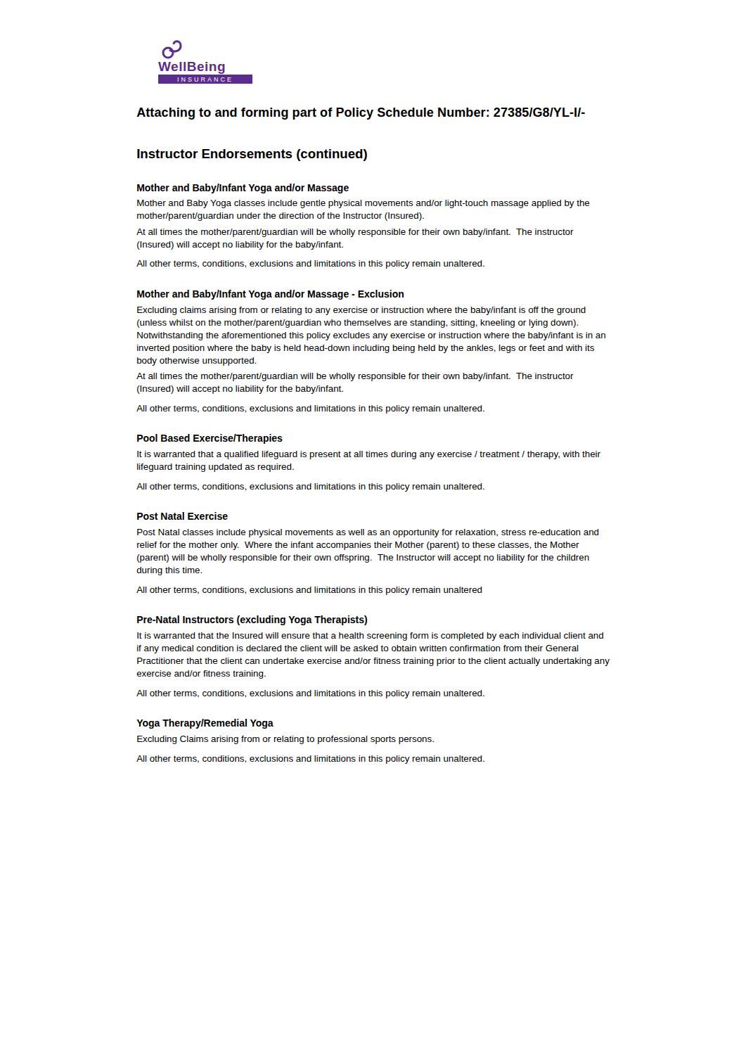WellBeing INSURANCE
Attaching to and forming part of Policy Schedule Number: 27385/G8/YL-I/-
Instructor Endorsements (continued)
Mother and Baby/Infant Yoga and/or Massage
Mother and Baby Yoga classes include gentle physical movements and/or light-touch massage applied by the mother/parent/guardian under the direction of the Instructor (Insured).
At all times the mother/parent/guardian will be wholly responsible for their own baby/infant. The instructor (Insured) will accept no liability for the baby/infant.
All other terms, conditions, exclusions and limitations in this policy remain unaltered.
Mother and Baby/Infant Yoga and/or Massage - Exclusion
Excluding claims arising from or relating to any exercise or instruction where the baby/infant is off the ground (unless whilst on the mother/parent/guardian who themselves are standing, sitting, kneeling or lying down). Notwithstanding the aforementioned this policy excludes any exercise or instruction where the baby/infant is in an inverted position where the baby is held head-down including being held by the ankles, legs or feet and with its body otherwise unsupported.
At all times the mother/parent/guardian will be wholly responsible for their own baby/infant. The instructor (Insured) will accept no liability for the baby/infant.
All other terms, conditions, exclusions and limitations in this policy remain unaltered.
Pool Based Exercise/Therapies
It is warranted that a qualified lifeguard is present at all times during any exercise / treatment / therapy, with their lifeguard training updated as required.
All other terms, conditions, exclusions and limitations in this policy remain unaltered.
Post Natal Exercise
Post Natal classes include physical movements as well as an opportunity for relaxation, stress re-education and relief for the mother only. Where the infant accompanies their Mother (parent) to these classes, the Mother (parent) will be wholly responsible for their own offspring. The Instructor will accept no liability for the children during this time.
All other terms, conditions, exclusions and limitations in this policy remain unaltered
Pre-Natal Instructors (excluding Yoga Therapists)
It is warranted that the Insured will ensure that a health screening form is completed by each individual client and if any medical condition is declared the client will be asked to obtain written confirmation from their General Practitioner that the client can undertake exercise and/or fitness training prior to the client actually undertaking any exercise and/or fitness training.
All other terms, conditions, exclusions and limitations in this policy remain unaltered.
Yoga Therapy/Remedial Yoga
Excluding Claims arising from or relating to professional sports persons.
All other terms, conditions, exclusions and limitations in this policy remain unaltered.